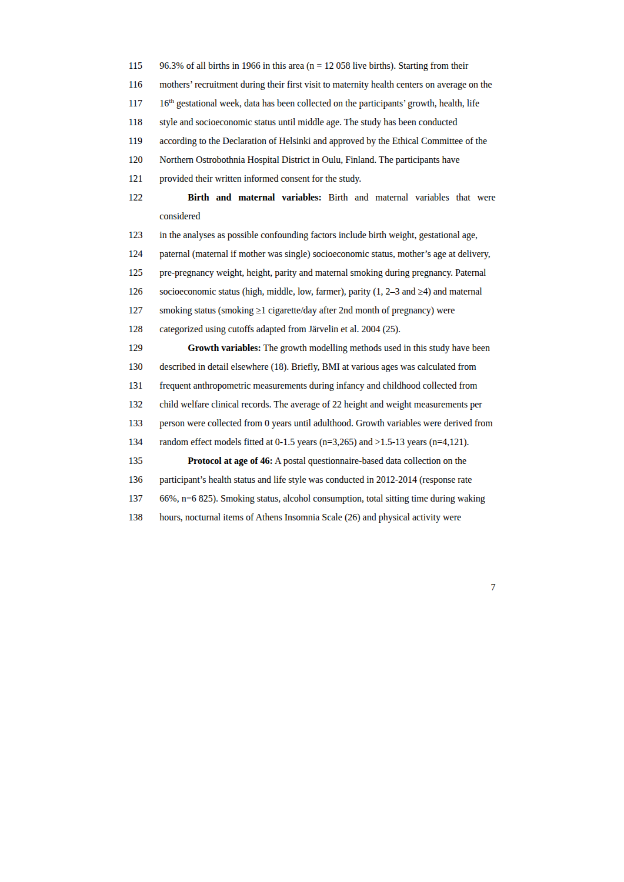11596.3% of all births in 1966 in this area (n = 12 058 live births). Starting from their
116 mothers’ recruitment during their first visit to maternity health centers on average on the
11716th gestational week, data has been collected on the participants’ growth, health, life
118 style and socioeconomic status until middle age. The study has been conducted
119 according to the Declaration of Helsinki and approved by the Ethical Committee of the
120 Northern Ostrobothnia Hospital District in Oulu, Finland. The participants have
121 provided their written informed consent for the study.
122 Birth and maternal variables: Birth and maternal variables that were considered
123 in the analyses as possible confounding factors include birth weight, gestational age,
124 paternal (maternal if mother was single) socioeconomic status, mother’s age at delivery,
125 pre-pregnancy weight, height, parity and maternal smoking during pregnancy. Paternal
126 socioeconomic status (high, middle, low, farmer), parity (1, 2–3 and ≥4) and maternal
127 smoking status (smoking ≥1 cigarette/day after 2nd month of pregnancy) were
128 categorized using cutoffs adapted from Järvelin et al. 2004 (25).
129 Growth variables: The growth modelling methods used in this study have been
130 described in detail elsewhere (18). Briefly, BMI at various ages was calculated from
131 frequent anthropometric measurements during infancy and childhood collected from
132 child welfare clinical records. The average of 22 height and weight measurements per
133 person were collected from 0 years until adulthood. Growth variables were derived from
134 random effect models fitted at 0-1.5 years (n=3,265) and >1.5-13 years (n=4,121).
135 Protocol at age of 46: A postal questionnaire-based data collection on the
136 participant’s health status and life style was conducted in 2012-2014 (response rate
13766%, n=6 825). Smoking status, alcohol consumption, total sitting time during waking
138 hours, nocturnal items of Athens Insomnia Scale (26) and physical activity were
7